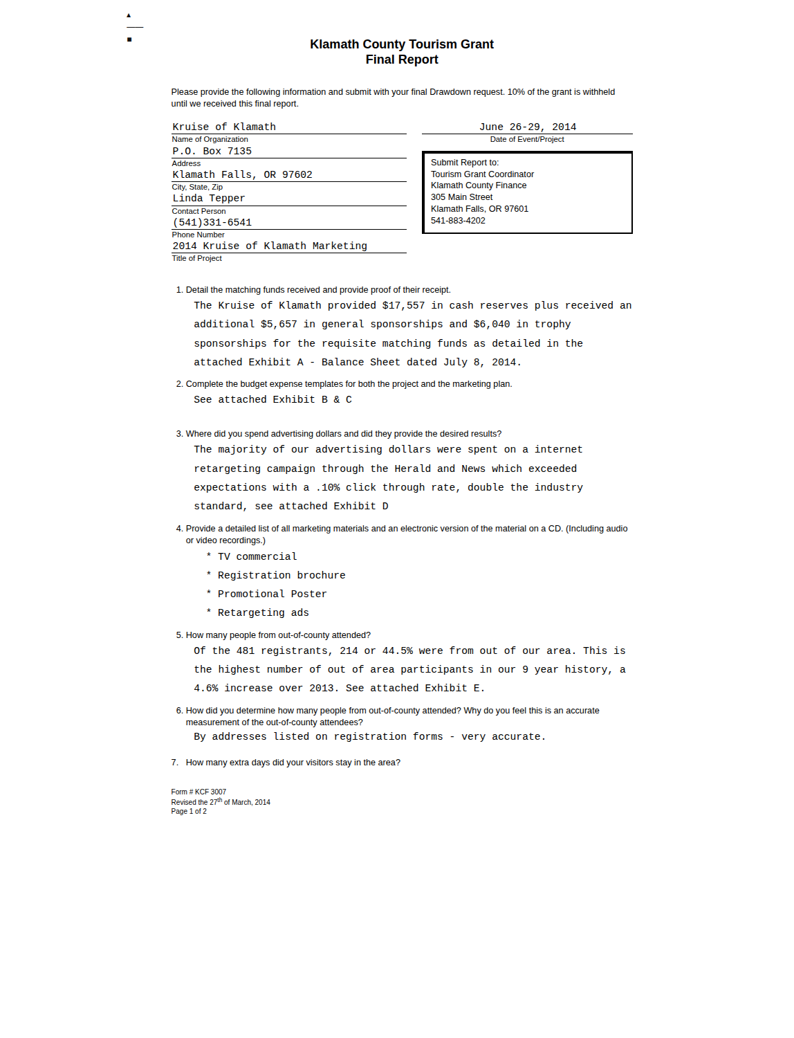▴ —— ■
Klamath County Tourism Grant
Final Report
Please provide the following information and submit with your final Drawdown request. 10% of the grant is withheld until we received this final report.
Kruise of Klamath Name of Organization
P.O. Box 7135 Address
Klamath Falls, OR 97602 City, State, Zip
Linda Tepper Contact Person
(541)331-6541 Phone Number
2014 Kruise of Klamath Marketing Title of Project
June 26-29, 2014 Date of Event/Project
Submit Report to:
Tourism Grant Coordinator
Klamath County Finance
305 Main Street
Klamath Falls, OR 97601
541-883-4202
Detail the matching funds received and provide proof of their receipt.
The Kruise of Klamath provided $17,557 in cash reserves plus received an additional $5,657 in general sponsorships and $6,040 in trophy sponsorships for the requisite matching funds as detailed in the attached Exhibit A - Balance Sheet dated July 8, 2014.
Complete the budget expense templates for both the project and the marketing plan.
See attached Exhibit B & C
Where did you spend advertising dollars and did they provide the desired results?
The majority of our advertising dollars were spent on a internet retargeting campaign through the Herald and News which exceeded expectations with a .10% click through rate, double the industry standard, see attached Exhibit D
Provide a detailed list of all marketing materials and an electronic version of the material on a CD. (Including audio or video recordings.)
* TV commercial
* Registration brochure
* Promotional Poster
* Retargeting ads
How many people from out-of-county attended?
Of the 481 registrants, 214 or 44.5% were from out of our area. This is the highest number of out of area participants in our 9 year history, a 4.6% increase over 2013. See attached Exhibit E.
How did you determine how many people from out-of-county attended? Why do you feel this is an accurate measurement of the out-of-county attendees?
By addresses listed on registration forms - very accurate.
7. How many extra days did your visitors stay in the area?
Form # KCF 3007
Revised the 27th of March, 2014
Page 1 of 2